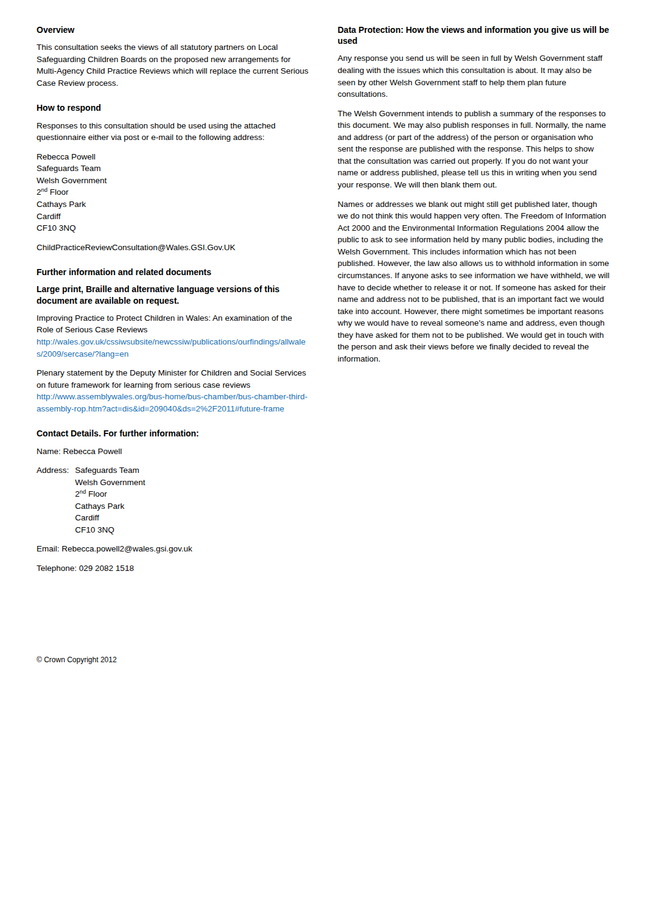Overview
This consultation seeks the views of all statutory partners on Local Safeguarding Children Boards on the proposed new arrangements for Multi-Agency Child Practice Reviews which will replace the current Serious Case Review process.
How to respond
Responses to this consultation should be used using the attached questionnaire either via post or e-mail to the following address:
Rebecca Powell
Safeguards Team
Welsh Government
2nd Floor
Cathays Park
Cardiff
CF10 3NQ
ChildPracticeReviewConsultation@Wales.GSI.Gov.UK
Further information and related documents
Large print, Braille and alternative language versions of this document are available on request.
Improving Practice to Protect Children in Wales: An examination of the Role of Serious Case Reviews http://wales.gov.uk/cssiwsubsite/newcssiw/publications/ourfindings/allwales/2009/sercase/?lang=en
Plenary statement by the Deputy Minister for Children and Social Services on future framework for learning from serious case reviews http://www.assemblywales.org/bus-home/bus-chamber/bus-chamber-third-assembly-rop.htm?act=dis&id=209040&ds=2%2F2011#future-frame
Contact Details. For further information:
Name: Rebecca Powell
| Address: | Safeguards Team Welsh Government 2 nd Floor Cathays Park Cardiff CF10 3NQ |
Email: Rebecca.powell2@wales.gsi.gov.uk
Telephone: 029 2082 1518
Data Protection: How the views and information you give us will be used
Any response you send us will be seen in full by Welsh Government staff dealing with the issues which this consultation is about. It may also be seen by other Welsh Government staff to help them plan future consultations.
The Welsh Government intends to publish a summary of the responses to this document. We may also publish responses in full. Normally, the name and address (or part of the address) of the person or organisation who sent the response are published with the response. This helps to show that the consultation was carried out properly. If you do not want your name or address published, please tell us this in writing when you send your response. We will then blank them out.
Names or addresses we blank out might still get published later, though we do not think this would happen very often. The Freedom of Information Act 2000 and the Environmental Information Regulations 2004 allow the public to ask to see information held by many public bodies, including the Welsh Government. This includes information which has not been published. However, the law also allows us to withhold information in some circumstances. If anyone asks to see information we have withheld, we will have to decide whether to release it or not. If someone has asked for their name and address not to be published, that is an important fact we would take into account. However, there might sometimes be important reasons why we would have to reveal someone's name and address, even though they have asked for them not to be published. We would get in touch with the person and ask their views before we finally decided to reveal the information.
© Crown Copyright 2012